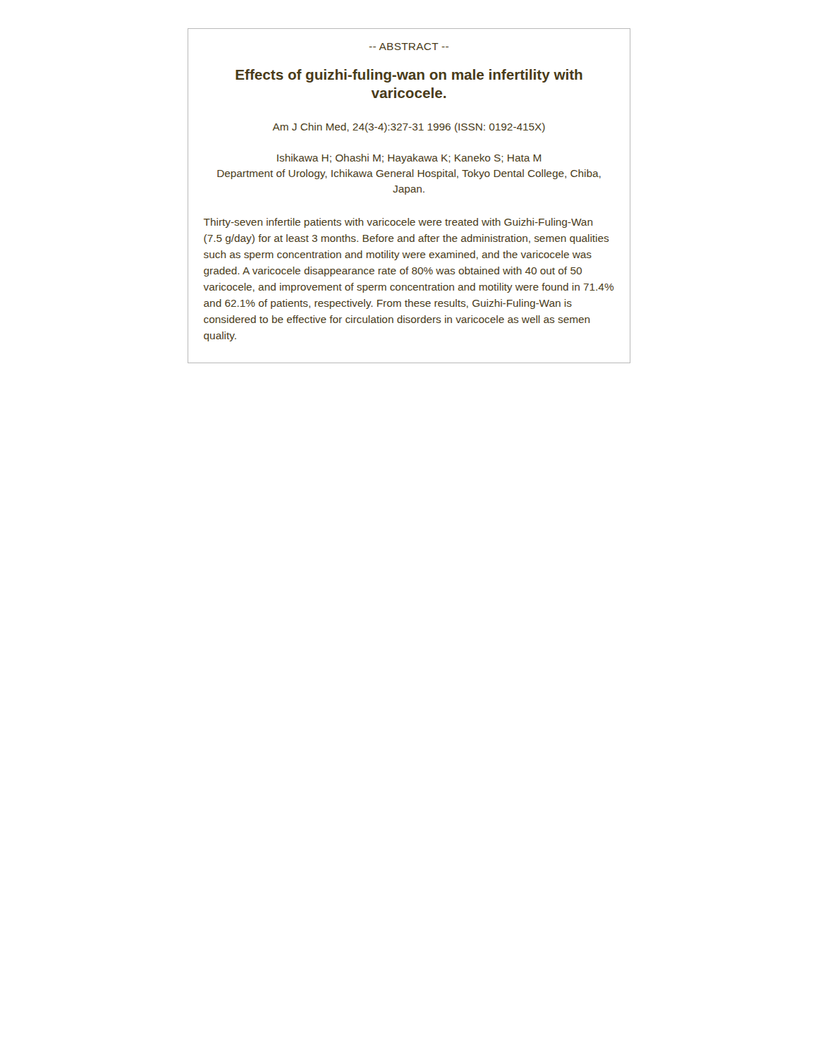-- ABSTRACT --
Effects of guizhi-fuling-wan on male infertility with varicocele.
Am J Chin Med, 24(3-4):327-31 1996 (ISSN: 0192-415X)
Ishikawa H; Ohashi M; Hayakawa K; Kaneko S; Hata M
Department of Urology, Ichikawa General Hospital, Tokyo Dental College, Chiba, Japan.
Thirty-seven infertile patients with varicocele were treated with Guizhi-Fuling-Wan (7.5 g/day) for at least 3 months. Before and after the administration, semen qualities such as sperm concentration and motility were examined, and the varicocele was graded. A varicocele disappearance rate of 80% was obtained with 40 out of 50 varicocele, and improvement of sperm concentration and motility were found in 71.4% and 62.1% of patients, respectively. From these results, Guizhi-Fuling-Wan is considered to be effective for circulation disorders in varicocele as well as semen quality.